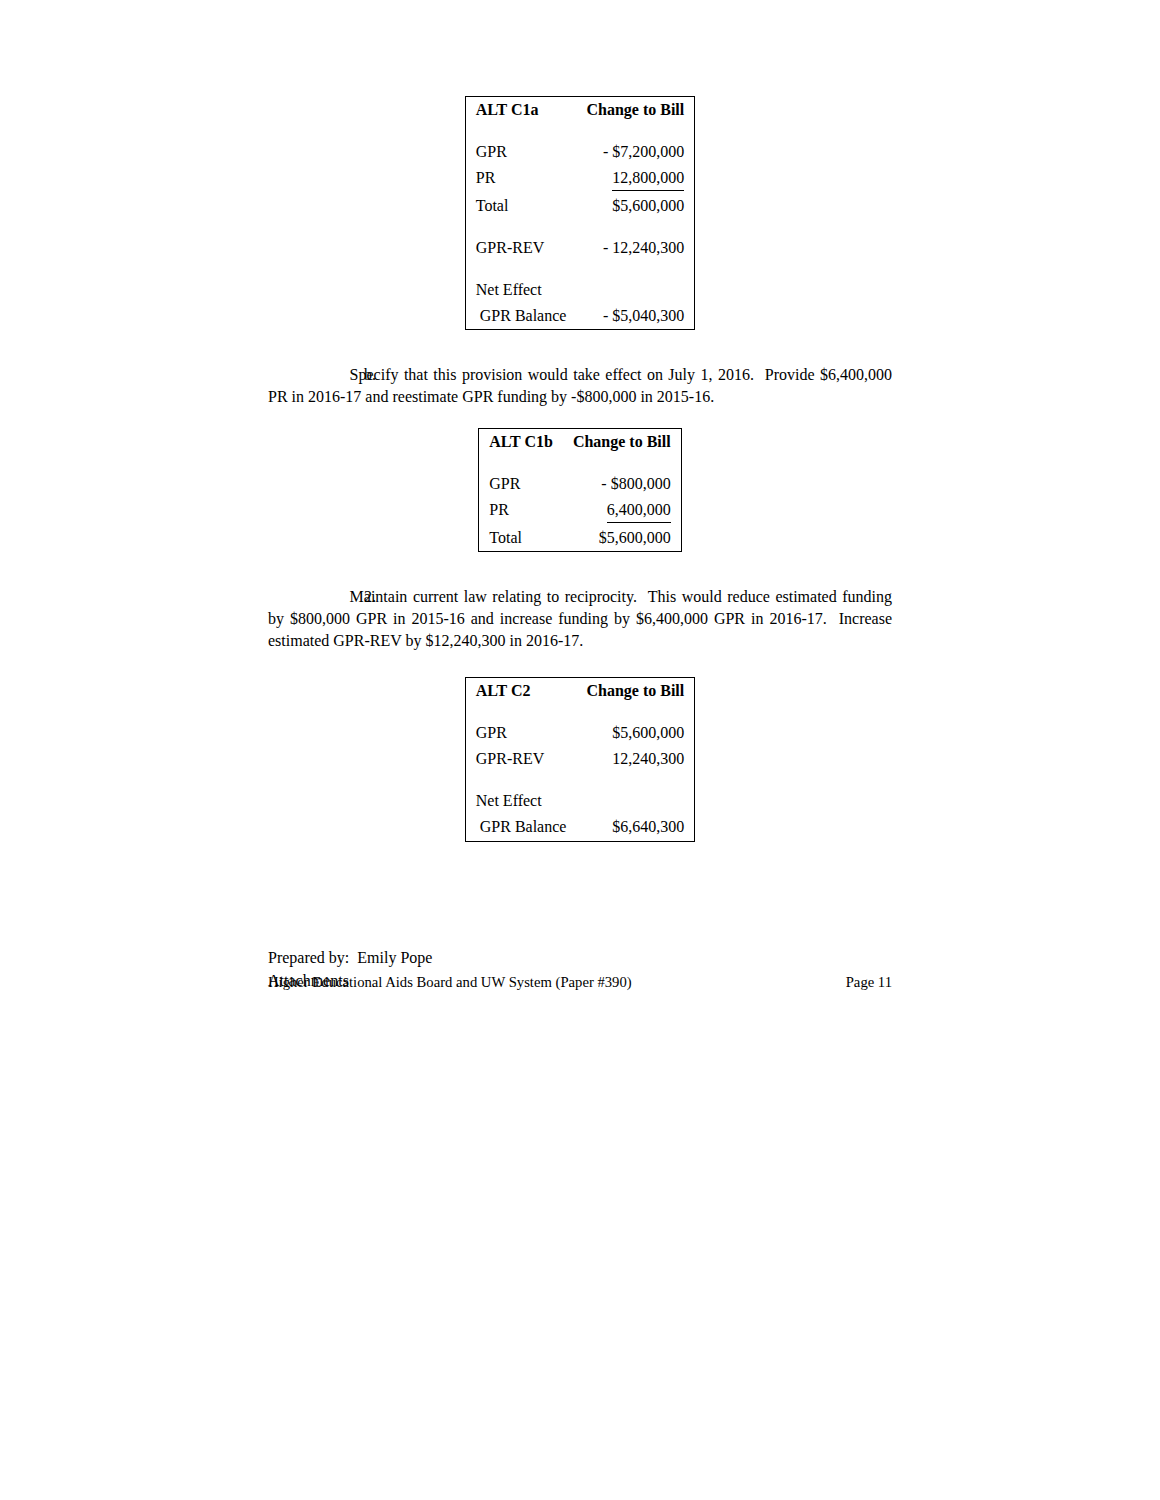| ALT C1a | Change to Bill |
| GPR | - $7,200,000 |
| PR | 12,800,000 |
| Total | $5,600,000 |
| GPR-REV | - 12,240,300 |
| Net Effect | |
| GPR Balance | - $5,040,300 |
b. Specify that this provision would take effect on July 1, 2016. Provide $6,400,000 PR in 2016-17 and reestimate GPR funding by -$800,000 in 2015-16.
| ALT C1b | Change to Bill |
| GPR | - $800,000 |
| PR | 6,400,000 |
| Total | $5,600,000 |
2. Maintain current law relating to reciprocity. This would reduce estimated funding by $800,000 GPR in 2015-16 and increase funding by $6,400,000 GPR in 2016-17. Increase estimated GPR-REV by $12,240,300 in 2016-17.
| ALT C2 | Change to Bill |
| GPR | $5,600,000 |
| GPR-REV | 12,240,300 |
| Net Effect | |
| GPR Balance | $6,640,300 |
Prepared by: Emily Pope
Attachments
Higher Educational Aids Board and UW System (Paper #390) Page 11